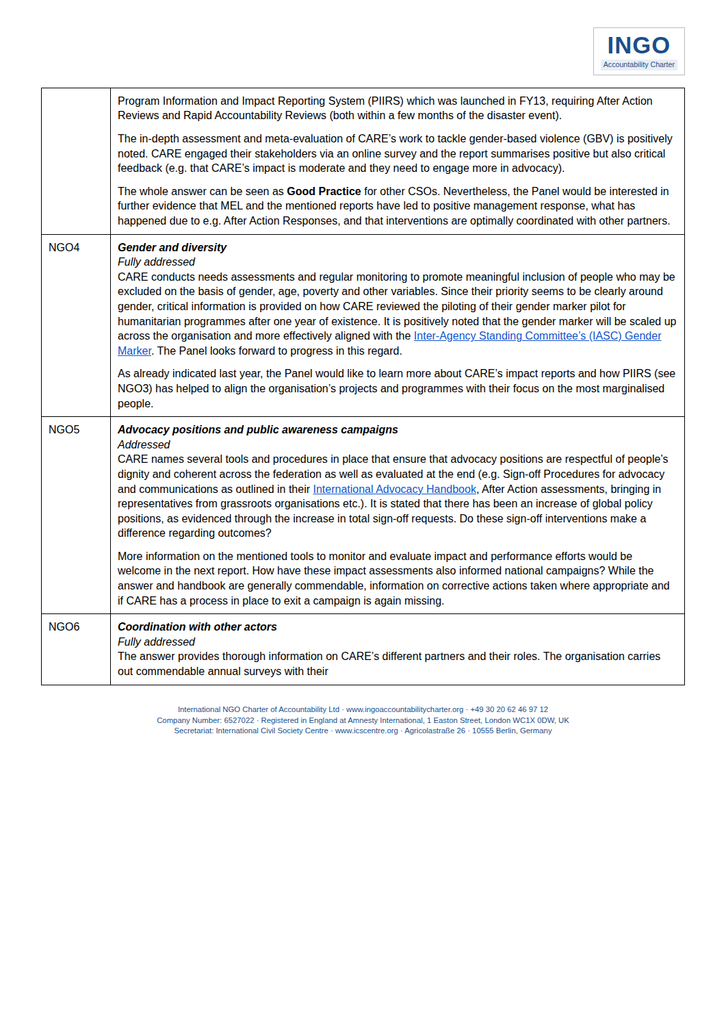INGO Accountability Charter
| | Program Information and Impact Reporting System (PIIRS) which was launched in FY13, requiring After Action Reviews and Rapid Accountability Reviews (both within a few months of the disaster event). The in-depth assessment and meta-evaluation of CARE’s work to tackle gender-based violence (GBV) is positively noted. CARE engaged their stakeholders via an online survey and the report summarises positive but also critical feedback (e.g. that CARE’s impact is moderate and they need to engage more in advocacy). The whole answer can be seen as Good Practice for other CSOs. Nevertheless, the Panel would be interested in further evidence that MEL and the mentioned reports have led to positive management response, what has happened due to e.g. After Action Responses, and that interventions are optimally coordinated with other partners. |
| NGO4 | Gender and diversity Fully addressed CARE conducts needs assessments and regular monitoring to promote meaningful inclusion of people who may be excluded on the basis of gender, age, poverty and other variables. Since their priority seems to be clearly around gender, critical information is provided on how CARE reviewed the piloting of their gender marker pilot for humanitarian programmes after one year of existence. It is positively noted that the gender marker will be scaled up across the organisation and more effectively aligned with the Inter-Agency Standing Committee’s (IASC) Gender Marker . The Panel looks forward to progress in this regard. As already indicated last year, the Panel would like to learn more about CARE’s impact reports and how PIIRS (see NGO3) has helped to align the organisation’s projects and programmes with their focus on the most marginalised people. |
| NGO5 | Advocacy positions and public awareness campaigns Addressed CARE names several tools and procedures in place that ensure that advocacy positions are respectful of people’s dignity and coherent across the federation as well as evaluated at the end (e.g. Sign-off Procedures for advocacy and communications as outlined in their International Advocacy Handbook , After Action assessments, bringing in representatives from grassroots organisations etc.). It is stated that there has been an increase of global policy positions, as evidenced through the increase in total sign-off requests. Do these sign-off interventions make a difference regarding outcomes? More information on the mentioned tools to monitor and evaluate impact and performance efforts would be welcome in the next report. How have these impact assessments also informed national campaigns? While the answer and handbook are generally commendable, information on corrective actions taken where appropriate and if CARE has a process in place to exit a campaign is again missing. |
| NGO6 | Coordination with other actors Fully addressed The answer provides thorough information on CARE’s different partners and their roles. The organisation carries out commendable annual surveys with their |
International NGO Charter of Accountability Ltd · www.ingoaccountabilitycharter.org · +49 30 20 62 46 97 12
Company Number: 6527022 · Registered in England at Amnesty International, 1 Easton Street, London WC1X 0DW, UK
Secretariat: International Civil Society Centre · www.icscentre.org · Agricolastraße 26 · 10555 Berlin, Germany